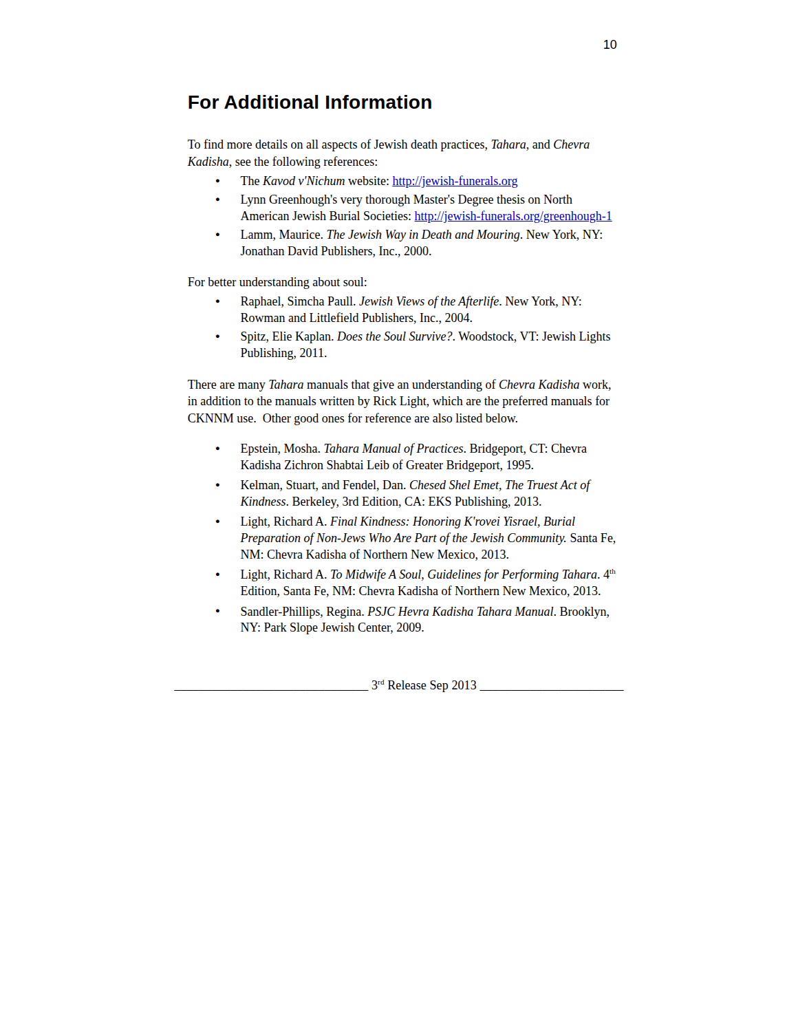10
For Additional Information
To find more details on all aspects of Jewish death practices, Tahara, and Chevra Kadisha, see the following references:
The Kavod v'Nichum website: http://jewish-funerals.org
Lynn Greenhough's very thorough Master's Degree thesis on North American Jewish Burial Societies: http://jewish-funerals.org/greenhough-1
Lamm, Maurice. The Jewish Way in Death and Mouring. New York, NY: Jonathan David Publishers, Inc., 2000.
For better understanding about soul:
Raphael, Simcha Paull. Jewish Views of the Afterlife. New York, NY: Rowman and Littlefield Publishers, Inc., 2004.
Spitz, Elie Kaplan. Does the Soul Survive?. Woodstock, VT: Jewish Lights Publishing, 2011.
There are many Tahara manuals that give an understanding of Chevra Kadisha work, in addition to the manuals written by Rick Light, which are the preferred manuals for CKNNM use. Other good ones for reference are also listed below.
Epstein, Mosha. Tahara Manual of Practices. Bridgeport, CT: Chevra Kadisha Zichron Shabtai Leib of Greater Bridgeport, 1995.
Kelman, Stuart, and Fendel, Dan. Chesed Shel Emet, The Truest Act of Kindness. Berkeley, 3rd Edition, CA: EKS Publishing, 2013.
Light, Richard A. Final Kindness: Honoring K'rovei Yisrael, Burial Preparation of Non-Jews Who Are Part of the Jewish Community. Santa Fe, NM: Chevra Kadisha of Northern New Mexico, 2013.
Light, Richard A. To Midwife A Soul, Guidelines for Performing Tahara. 4th Edition, Santa Fe, NM: Chevra Kadisha of Northern New Mexico, 2013.
Sandler-Phillips, Regina. PSJC Hevra Kadisha Tahara Manual. Brooklyn, NY: Park Slope Jewish Center, 2009.
_______________________________ 3rd Release Sep 2013 _______________________